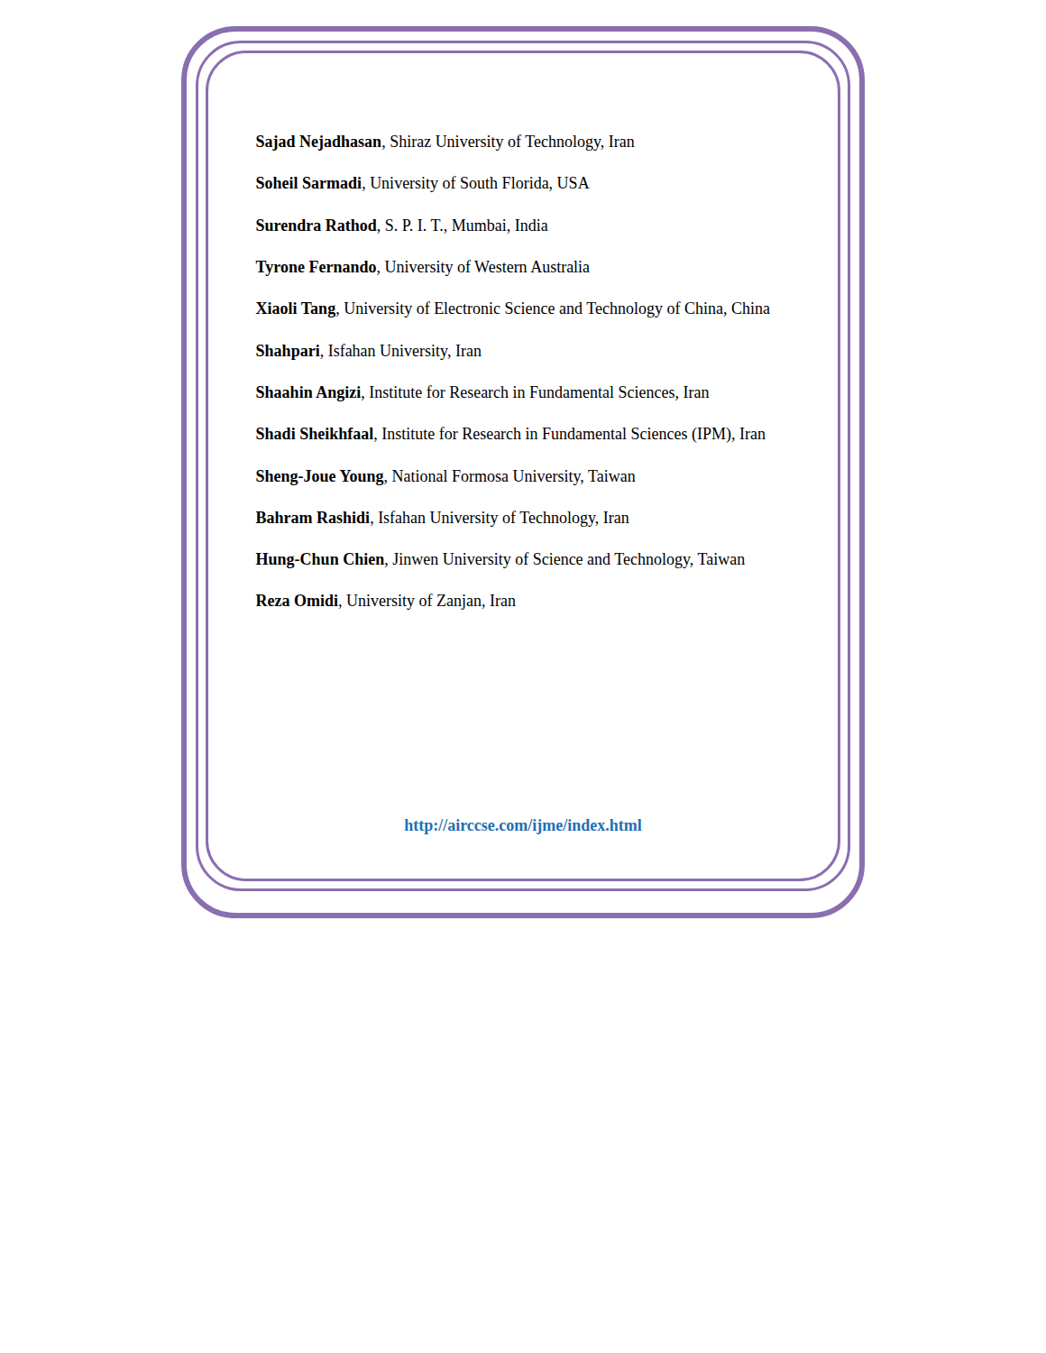Sajad Nejadhasan, Shiraz University of Technology, Iran
Soheil Sarmadi, University of South Florida, USA
Surendra Rathod, S. P. I. T., Mumbai, India
Tyrone Fernando, University of Western Australia
Xiaoli Tang, University of Electronic Science and Technology of China, China
Shahpari, Isfahan University, Iran
Shaahin Angizi, Institute for Research in Fundamental Sciences, Iran
Shadi Sheikhfaal, Institute for Research in Fundamental Sciences (IPM), Iran
Sheng-Joue Young, National Formosa University, Taiwan
Bahram Rashidi, Isfahan University of Technology, Iran
Hung-Chun Chien, Jinwen University of Science and Technology, Taiwan
Reza Omidi, University of Zanjan, Iran
http://airccse.com/ijme/index.html